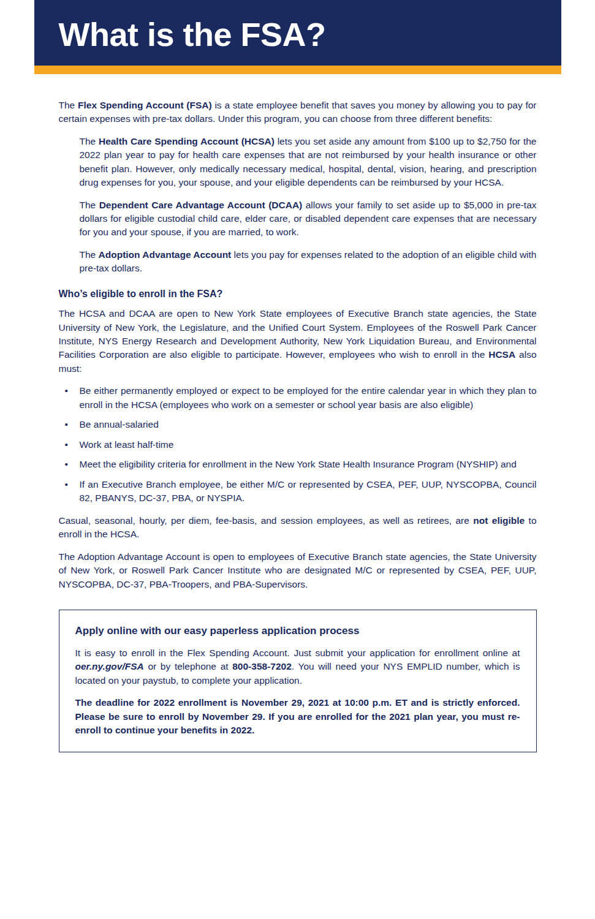What is the FSA?
The Flex Spending Account (FSA) is a state employee benefit that saves you money by allowing you to pay for certain expenses with pre-tax dollars. Under this program, you can choose from three different benefits:
The Health Care Spending Account (HCSA) lets you set aside any amount from $100 up to $2,750 for the 2022 plan year to pay for health care expenses that are not reimbursed by your health insurance or other benefit plan. However, only medically necessary medical, hospital, dental, vision, hearing, and prescription drug expenses for you, your spouse, and your eligible dependents can be reimbursed by your HCSA.
The Dependent Care Advantage Account (DCAA) allows your family to set aside up to $5,000 in pre-tax dollars for eligible custodial child care, elder care, or disabled dependent care expenses that are necessary for you and your spouse, if you are married, to work.
The Adoption Advantage Account lets you pay for expenses related to the adoption of an eligible child with pre-tax dollars.
Who’s eligible to enroll in the FSA?
The HCSA and DCAA are open to New York State employees of Executive Branch state agencies, the State University of New York, the Legislature, and the Unified Court System. Employees of the Roswell Park Cancer Institute, NYS Energy Research and Development Authority, New York Liquidation Bureau, and Environmental Facilities Corporation are also eligible to participate. However, employees who wish to enroll in the HCSA also must:
Be either permanently employed or expect to be employed for the entire calendar year in which they plan to enroll in the HCSA (employees who work on a semester or school year basis are also eligible)
Be annual-salaried
Work at least half-time
Meet the eligibility criteria for enrollment in the New York State Health Insurance Program (NYSHIP) and
If an Executive Branch employee, be either M/C or represented by CSEA, PEF, UUP, NYSCOPBA, Council 82, PBANYS, DC-37, PBA, or NYSPIA.
Casual, seasonal, hourly, per diem, fee-basis, and session employees, as well as retirees, are not eligible to enroll in the HCSA.
The Adoption Advantage Account is open to employees of Executive Branch state agencies, the State University of New York, or Roswell Park Cancer Institute who are designated M/C or represented by CSEA, PEF, UUP, NYSCOPBA, DC-37, PBA-Troopers, and PBA-Supervisors.
Apply online with our easy paperless application process
It is easy to enroll in the Flex Spending Account. Just submit your application for enrollment online at oer.ny.gov/FSA or by telephone at 800-358-7202. You will need your NYS EMPLID number, which is located on your paystub, to complete your application.
The deadline for 2022 enrollment is November 29, 2021 at 10:00 p.m. ET and is strictly enforced. Please be sure to enroll by November 29. If you are enrolled for the 2021 plan year, you must re-enroll to continue your benefits in 2022.